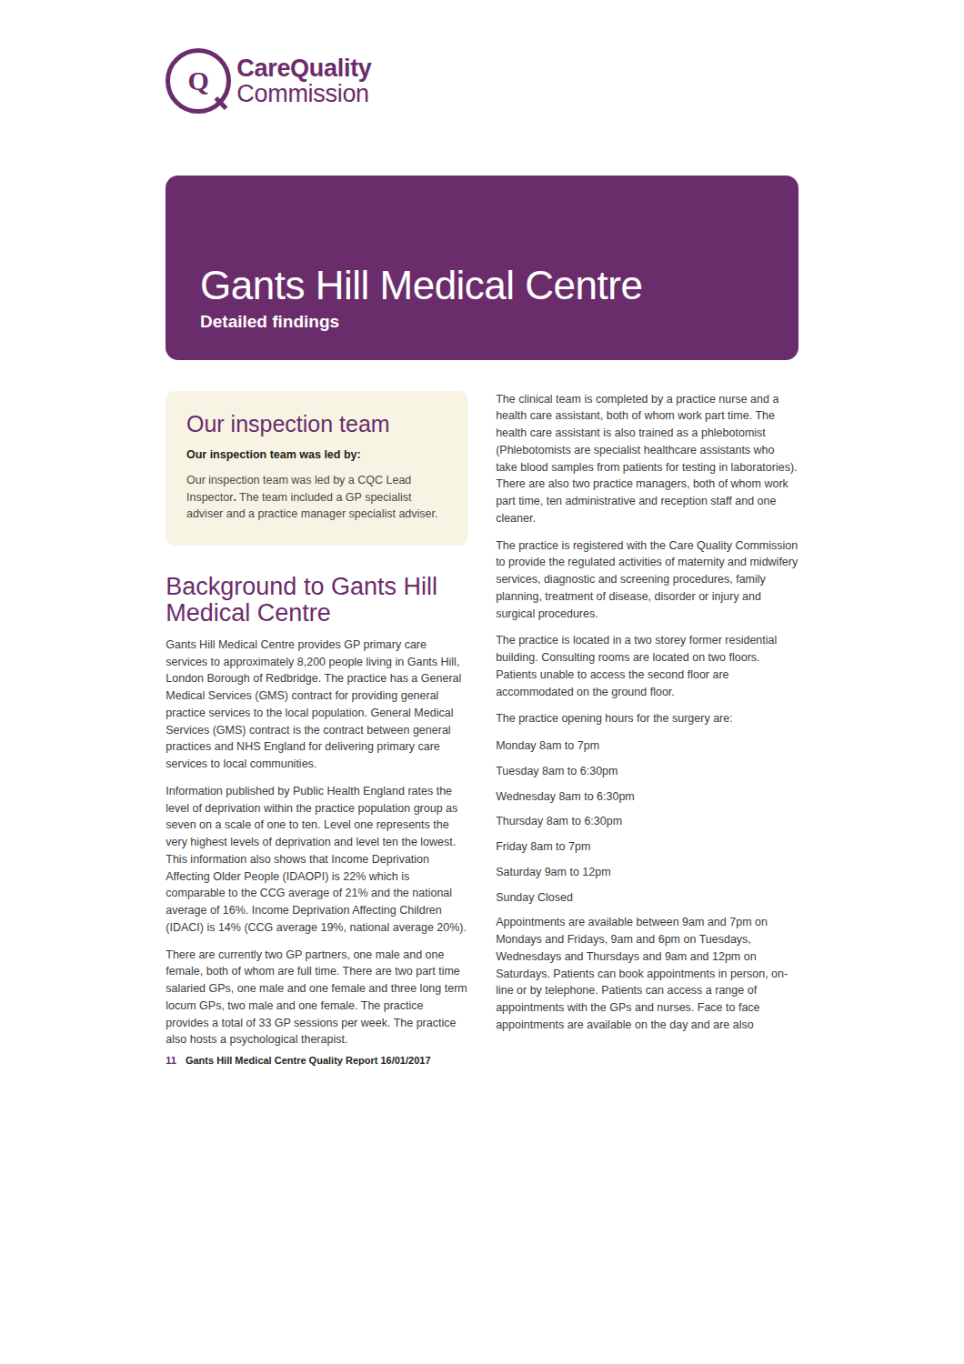Q
CareQuality
Commission
Gants Hill Medical Centre
Detailed findings
Our inspection team
Our inspection team was led by:
Our inspection team was led by a CQC Lead Inspector. The team included a GP specialist adviser and a practice manager specialist adviser.
Background to Gants Hill Medical Centre
Gants Hill Medical Centre provides GP primary care services to approximately 8,200 people living in Gants Hill, London Borough of Redbridge. The practice has a General Medical Services (GMS) contract for providing general practice services to the local population. General Medical Services (GMS) contract is the contract between general practices and NHS England for delivering primary care services to local communities.
Information published by Public Health England rates the level of deprivation within the practice population group as seven on a scale of one to ten. Level one represents the very highest levels of deprivation and level ten the lowest. This information also shows that Income Deprivation Affecting Older People (IDAOPI) is 22% which is comparable to the CCG average of 21% and the national average of 16%. Income Deprivation Affecting Children (IDACI) is 14% (CCG average 19%, national average 20%).
There are currently two GP partners, one male and one female, both of whom are full time. There are two part time salaried GPs, one male and one female and three long term locum GPs, two male and one female. The practice provides a total of 33 GP sessions per week. The practice also hosts a psychological therapist.
The clinical team is completed by a practice nurse and a health care assistant, both of whom work part time. The health care assistant is also trained as a phlebotomist (Phlebotomists are specialist healthcare assistants who take blood samples from patients for testing in laboratories). There are also two practice managers, both of whom work part time, ten administrative and reception staff and one cleaner.
The practice is registered with the Care Quality Commission to provide the regulated activities of maternity and midwifery services, diagnostic and screening procedures, family planning, treatment of disease, disorder or injury and surgical procedures.
The practice is located in a two storey former residential building. Consulting rooms are located on two floors. Patients unable to access the second floor are accommodated on the ground floor.
The practice opening hours for the surgery are:
Monday 8am to 7pm
Tuesday 8am to 6:30pm
Wednesday 8am to 6:30pm
Thursday 8am to 6:30pm
Friday 8am to 7pm
Saturday 9am to 12pm
Sunday Closed
Appointments are available between 9am and 7pm on Mondays and Fridays, 9am and 6pm on Tuesdays, Wednesdays and Thursdays and 9am and 12pm on Saturdays. Patients can book appointments in person, on-line or by telephone. Patients can access a range of appointments with the GPs and nurses. Face to face appointments are available on the day and are also
11 Gants Hill Medical Centre Quality Report 16/01/2017